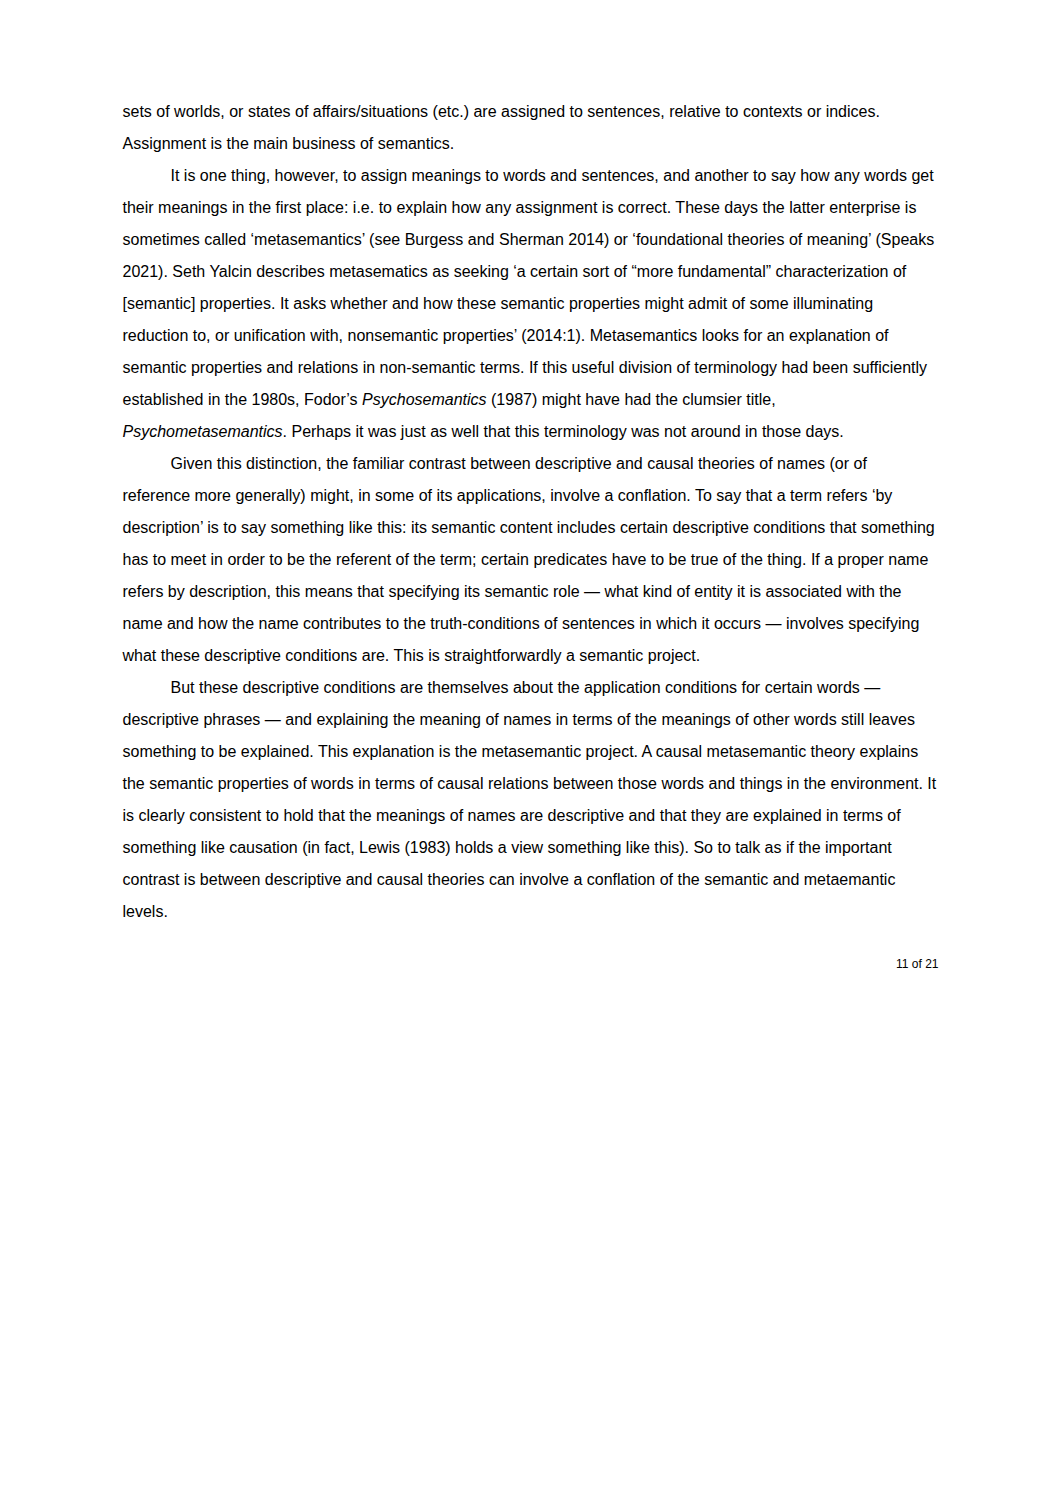sets of worlds, or states of affairs/situations (etc.) are assigned to sentences, relative to contexts or indices. Assignment is the main business of semantics.
It is one thing, however, to assign meanings to words and sentences, and another to say how any words get their meanings in the first place: i.e. to explain how any assignment is correct. These days the latter enterprise is sometimes called ‘metasemantics’ (see Burgess and Sherman 2014) or ‘foundational theories of meaning’ (Speaks 2021). Seth Yalcin describes metasematics as seeking ‘a certain sort of “more fundamental” characterization of [semantic] properties. It asks whether and how these semantic properties might admit of some illuminating reduction to, or unification with, nonsemantic properties’ (2014:1). Metasemantics looks for an explanation of semantic properties and relations in non-semantic terms. If this useful division of terminology had been sufficiently established in the 1980s, Fodor’s Psychosemantics (1987) might have had the clumsier title, Psychometasemantics. Perhaps it was just as well that this terminology was not around in those days.
Given this distinction, the familiar contrast between descriptive and causal theories of names (or of reference more generally) might, in some of its applications, involve a conflation. To say that a term refers ‘by description’ is to say something like this: its semantic content includes certain descriptive conditions that something has to meet in order to be the referent of the term; certain predicates have to be true of the thing. If a proper name refers by description, this means that specifying its semantic role — what kind of entity it is associated with the name and how the name contributes to the truth-conditions of sentences in which it occurs — involves specifying what these descriptive conditions are. This is straightforwardly a semantic project.
But these descriptive conditions are themselves about the application conditions for certain words — descriptive phrases — and explaining the meaning of names in terms of the meanings of other words still leaves something to be explained. This explanation is the metasemantic project. A causal metasemantic theory explains the semantic properties of words in terms of causal relations between those words and things in the environment. It is clearly consistent to hold that the meanings of names are descriptive and that they are explained in terms of something like causation (in fact, Lewis (1983) holds a view something like this). So to talk as if the important contrast is between descriptive and causal theories can involve a conflation of the semantic and metaemantic levels.
11 of 21